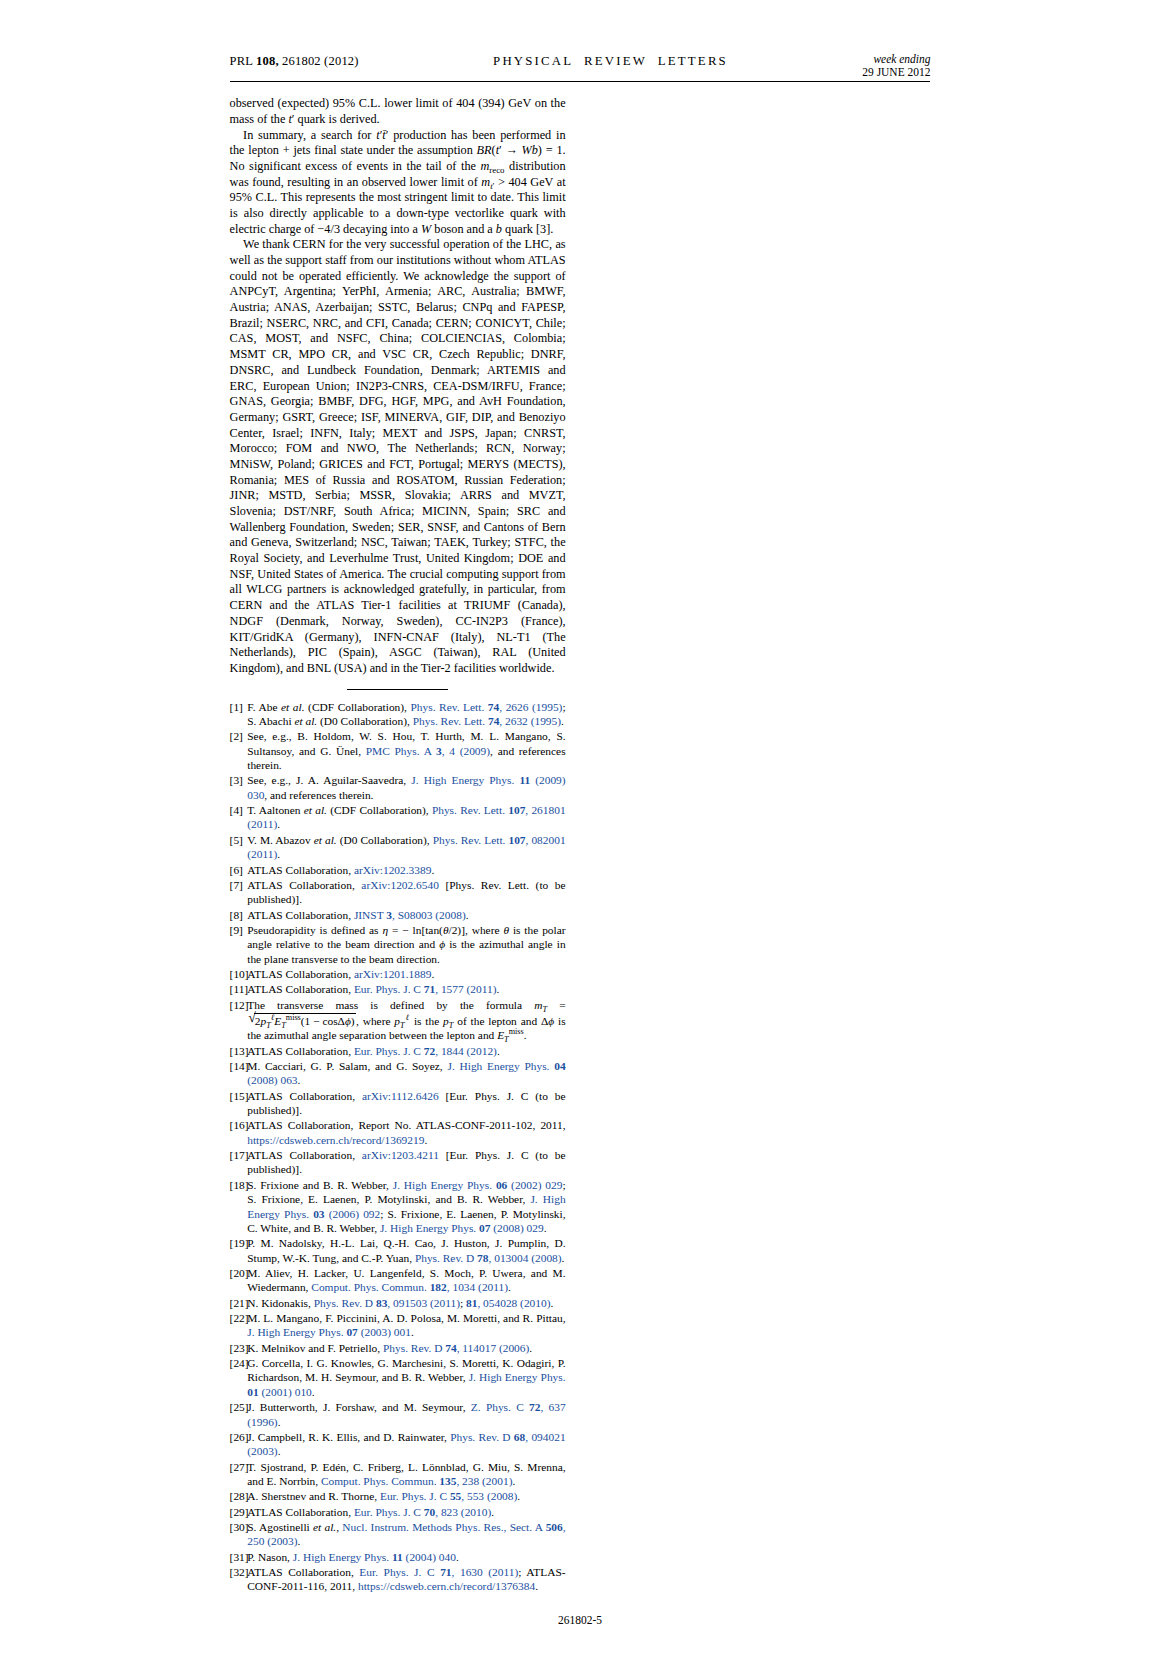PRL 108, 261802 (2012)
Physical Review Letters
week ending 29 JUNE 2012
observed (expected) 95% C.L. lower limit of 404 (394) GeV on the mass of the t′ quark is derived.
In summary, a search for t′t̄′ production has been performed in the lepton + jets final state under the assumption BR(t′ → Wb) = 1. No significant excess of events in the tail of the mreco distribution was found, resulting in an observed lower limit of mt′ > 404 GeV at 95% C.L. This represents the most stringent limit to date. This limit is also directly applicable to a down-type vectorlike quark with electric charge of −4/3 decaying into a W boson and a b quark [3].
We thank CERN for the very successful operation of the LHC, as well as the support staff from our institutions without whom ATLAS could not be operated efficiently. We acknowledge the support of ANPCyT, Argentina; YerPhI, Armenia; ARC, Australia; BMWF, Austria; ANAS, Azerbaijan; SSTC, Belarus; CNPq and FAPESP, Brazil; NSERC, NRC, and CFI, Canada; CERN; CONICYT, Chile; CAS, MOST, and NSFC, China; COLCIENCIAS, Colombia; MSMT CR, MPO CR, and VSC CR, Czech Republic; DNRF, DNSRC, and Lundbeck Foundation, Denmark; ARTEMIS and ERC, European Union; IN2P3-CNRS, CEA-DSM/IRFU, France; GNAS, Georgia; BMBF, DFG, HGF, MPG, and AvH Foundation, Germany; GSRT, Greece; ISF, MINERVA, GIF, DIP, and Benoziyo Center, Israel; INFN, Italy; MEXT and JSPS, Japan; CNRST, Morocco; FOM and NWO, The Netherlands; RCN, Norway; MNiSW, Poland; GRICES and FCT, Portugal; MERYS (MECTS), Romania; MES of Russia and ROSATOM, Russian Federation; JINR; MSTD, Serbia; MSSR, Slovakia; ARRS and MVZT, Slovenia; DST/NRF, South Africa; MICINN, Spain; SRC and Wallenberg Foundation, Sweden; SER, SNSF, and Cantons of Bern and Geneva, Switzerland; NSC, Taiwan; TAEK, Turkey; STFC, the Royal Society, and Leverhulme Trust, United Kingdom; DOE and NSF, United States of America. The crucial computing support from all WLCG partners is acknowledged gratefully, in particular, from CERN and the ATLAS Tier-1 facilities at TRIUMF (Canada), NDGF (Denmark, Norway, Sweden), CC-IN2P3 (France), KIT/GridKA (Germany), INFN-CNAF (Italy), NL-T1 (The Netherlands), PIC (Spain), ASGC (Taiwan), RAL (United Kingdom), and BNL (USA) and in the Tier-2 facilities worldwide.
[1] F. Abe et al. (CDF Collaboration), Phys. Rev. Lett. 74, 2626 (1995); S. Abachi et al. (D0 Collaboration), Phys. Rev. Lett. 74, 2632 (1995).
[2] See, e.g., B. Holdom, W. S. Hou, T. Hurth, M. L. Mangano, S. Sultansoy, and G. Ünel, PMC Phys. A 3, 4 (2009), and references therein.
[3] See, e.g., J. A. Aguilar-Saavedra, J. High Energy Phys. 11 (2009) 030, and references therein.
[4] T. Aaltonen et al. (CDF Collaboration), Phys. Rev. Lett. 107, 261801 (2011).
[5] V. M. Abazov et al. (D0 Collaboration), Phys. Rev. Lett. 107, 082001 (2011).
[6] ATLAS Collaboration, arXiv:1202.3389.
[7] ATLAS Collaboration, arXiv:1202.6540 [Phys. Rev. Lett. (to be published)].
[8] ATLAS Collaboration, JINST 3, S08003 (2008).
[9] Pseudorapidity is defined as η = − ln[tan(θ/2)], where θ is the polar angle relative to the beam direction and ϕ is the azimuthal angle in the plane transverse to the beam direction.
[10] ATLAS Collaboration, arXiv:1201.1889.
[11] ATLAS Collaboration, Eur. Phys. J. C 71, 1577 (2011).
[12] The transverse mass is defined by the formula mT = 2pTℓ ETmiss(1 − cosΔϕ), where pTℓ is the pT of the lepton and Δϕ is the azimuthal angle separation between the lepton and ETmiss.
[13] ATLAS Collaboration, Eur. Phys. J. C 72, 1844 (2012).
[14] M. Cacciari, G. P. Salam, and G. Soyez, J. High Energy Phys. 04 (2008) 063.
[15] ATLAS Collaboration, arXiv:1112.6426 [Eur. Phys. J. C (to be published)].
[16] ATLAS Collaboration, Report No. ATLAS-CONF-2011-102, 2011, https://cdsweb.cern.ch/record/1369219.
[17] ATLAS Collaboration, arXiv:1203.4211 [Eur. Phys. J. C (to be published)].
[18] S. Frixione and B. R. Webber, J. High Energy Phys. 06 (2002) 029; S. Frixione, E. Laenen, P. Motylinski, and B. R. Webber, J. High Energy Phys. 03 (2006) 092; S. Frixione, E. Laenen, P. Motylinski, C. White, and B. R. Webber, J. High Energy Phys. 07 (2008) 029.
[19] P. M. Nadolsky, H.-L. Lai, Q.-H. Cao, J. Huston, J. Pumplin, D. Stump, W.-K. Tung, and C.-P. Yuan, Phys. Rev. D 78, 013004 (2008).
[20] M. Aliev, H. Lacker, U. Langenfeld, S. Moch, P. Uwera, and M. Wiedermann, Comput. Phys. Commun. 182, 1034 (2011).
[21] N. Kidonakis, Phys. Rev. D 83, 091503 (2011); 81, 054028 (2010).
[22] M. L. Mangano, F. Piccinini, A. D. Polosa, M. Moretti, and R. Pittau, J. High Energy Phys. 07 (2003) 001.
[23] K. Melnikov and F. Petriello, Phys. Rev. D 74, 114017 (2006).
[24] G. Corcella, I. G. Knowles, G. Marchesini, S. Moretti, K. Odagiri, P. Richardson, M. H. Seymour, and B. R. Webber, J. High Energy Phys. 01 (2001) 010.
[25] J. Butterworth, J. Forshaw, and M. Seymour, Z. Phys. C 72, 637 (1996).
[26] J. Campbell, R. K. Ellis, and D. Rainwater, Phys. Rev. D 68, 094021 (2003).
[27] T. Sjostrand, P. Edén, C. Friberg, L. Lönnblad, G. Miu, S. Mrenna, and E. Norrbin, Comput. Phys. Commun. 135, 238 (2001).
[28] A. Sherstnev and R. Thorne, Eur. Phys. J. C 55, 553 (2008).
[29] ATLAS Collaboration, Eur. Phys. J. C 70, 823 (2010).
[30] S. Agostinelli et al., Nucl. Instrum. Methods Phys. Res., Sect. A 506, 250 (2003).
[31] P. Nason, J. High Energy Phys. 11 (2004) 040.
[32] ATLAS Collaboration, Eur. Phys. J. C 71, 1630 (2011); ATLAS-CONF-2011-116, 2011, https://cdsweb.cern.ch/record/1376384.
261802-5